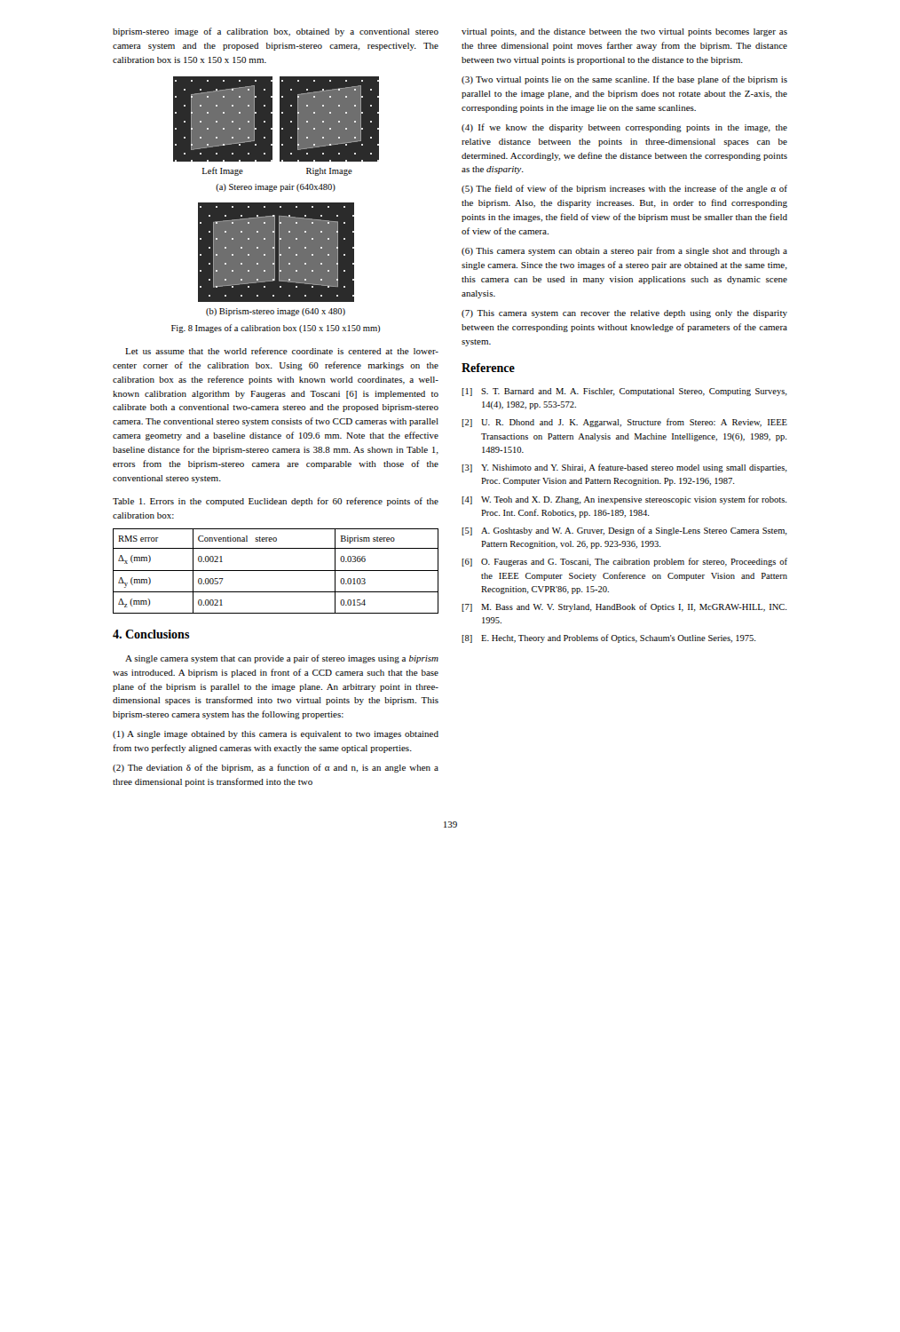biprism-stereo image of a calibration box, obtained by a conventional stereo camera system and the proposed biprism-stereo camera, respectively. The calibration box is 150 x 150 x 150 mm.
Left Image Right Image
(a) Stereo image pair (640x480)
(b) Biprism-stereo image (640 x 480)
Fig. 8 Images of a calibration box (150 x 150 x150 mm)
Let us assume that the world reference coordinate is centered at the lower-center corner of the calibration box. Using 60 reference markings on the calibration box as the reference points with known world coordinates, a well-known calibration algorithm by Faugeras and Toscani [6] is implemented to calibrate both a conventional two-camera stereo and the proposed biprism-stereo camera. The conventional stereo system consists of two CCD cameras with parallel camera geometry and a baseline distance of 109.6 mm. Note that the effective baseline distance for the biprism-stereo camera is 38.8 mm. As shown in Table 1, errors from the biprism-stereo camera are comparable with those of the conventional stereo system.
Table 1. Errors in the computed Euclidean depth for 60 reference points of the calibration box:
| RMS error | Conventional stereo | Biprism stereo |
| --- | --- | --- |
| Δ x (mm) | 0.0021 | 0.0366 |
| Δ y (mm) | 0.0057 | 0.0103 |
| Δ z (mm) | 0.0021 | 0.0154 |
4. Conclusions
A single camera system that can provide a pair of stereo images using a biprism was introduced. A biprism is placed in front of a CCD camera such that the base plane of the biprism is parallel to the image plane. An arbitrary point in three-dimensional spaces is transformed into two virtual points by the biprism. This biprism-stereo camera system has the following properties:
(1) A single image obtained by this camera is equivalent to two images obtained from two perfectly aligned cameras with exactly the same optical properties.
(2) The deviation δ of the biprism, as a function of α and n, is an angle when a three dimensional point is transformed into the two
virtual points, and the distance between the two virtual points becomes larger as the three dimensional point moves farther away from the biprism. The distance between two virtual points is proportional to the distance to the biprism.
(3) Two virtual points lie on the same scanline. If the base plane of the biprism is parallel to the image plane, and the biprism does not rotate about the Z-axis, the corresponding points in the image lie on the same scanlines.
(4) If we know the disparity between corresponding points in the image, the relative distance between the points in three-dimensional spaces can be determined. Accordingly, we define the distance between the corresponding points as the disparity.
(5) The field of view of the biprism increases with the increase of the angle α of the biprism. Also, the disparity increases. But, in order to find corresponding points in the images, the field of view of the biprism must be smaller than the field of view of the camera.
(6) This camera system can obtain a stereo pair from a single shot and through a single camera. Since the two images of a stereo pair are obtained at the same time, this camera can be used in many vision applications such as dynamic scene analysis.
(7) This camera system can recover the relative depth using only the disparity between the corresponding points without knowledge of parameters of the camera system.
Reference
[1] S. T. Barnard and M. A. Fischler, Computational Stereo, Computing Surveys, 14(4), 1982, pp. 553-572.
[2] U. R. Dhond and J. K. Aggarwal, Structure from Stereo: A Review, IEEE Transactions on Pattern Analysis and Machine Intelligence, 19(6), 1989, pp. 1489-1510.
[3] Y. Nishimoto and Y. Shirai, A feature-based stereo model using small disparties, Proc. Computer Vision and Pattern Recognition. Pp. 192-196, 1987.
[4] W. Teoh and X. D. Zhang, An inexpensive stereoscopic vision system for robots. Proc. Int. Conf. Robotics, pp. 186-189, 1984.
[5] A. Goshtasby and W. A. Gruver, Design of a Single-Lens Stereo Camera Sstem, Pattern Recognition, vol. 26, pp. 923-936, 1993.
[6] O. Faugeras and G. Toscani, The caibration problem for stereo, Proceedings of the IEEE Computer Society Conference on Computer Vision and Pattern Recognition, CVPR'86, pp. 15-20.
[7] M. Bass and W. V. Stryland, HandBook of Optics I, II, McGRAW-HILL, INC. 1995.
[8] E. Hecht, Theory and Problems of Optics, Schaum's Outline Series, 1975.
139